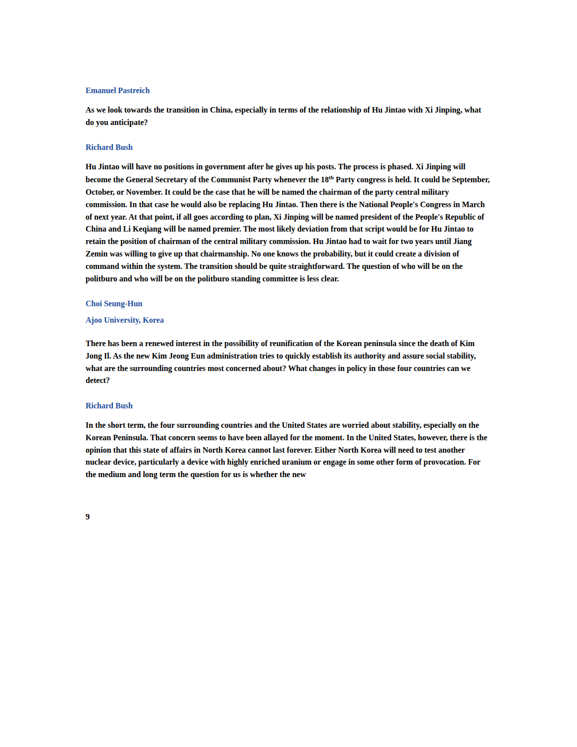Emanuel Pastreich
As we look towards the transition in China, especially in terms of the relationship of Hu Jintao with Xi Jinping, what do you anticipate?
Richard Bush
Hu Jintao will have no positions in government after he gives up his posts. The process is phased. Xi Jinping will become the General Secretary of the Communist Party whenever the 18th Party congress is held. It could be September, October, or November. It could be the case that he will be named the chairman of the party central military commission. In that case he would also be replacing Hu Jintao. Then there is the National People's Congress in March of next year. At that point, if all goes according to plan, Xi Jinping will be named president of the People's Republic of China and Li Keqiang will be named premier. The most likely deviation from that script would be for Hu Jintao to retain the position of chairman of the central military commission. Hu Jintao had to wait for two years until Jiang Zemin was willing to give up that chairmanship. No one knows the probability, but it could create a division of command within the system. The transition should be quite straightforward. The question of who will be on the politburo and who will be on the politburo standing committee is less clear.
Choi Seung-Hun
Ajoo University, Korea
There has been a renewed interest in the possibility of reunification of the Korean peninsula since the death of Kim Jong Il. As the new Kim Jeong Eun administration tries to quickly establish its authority and assure social stability, what are the surrounding countries most concerned about? What changes in policy in those four countries can we detect?
Richard Bush
In the short term, the four surrounding countries and the United States are worried about stability, especially on the Korean Peninsula. That concern seems to have been allayed for the moment. In the United States, however, there is the opinion that this state of affairs in North Korea cannot last forever. Either North Korea will need to test another nuclear device, particularly a device with highly enriched uranium or engage in some other form of provocation. For the medium and long term the question for us is whether the new
9